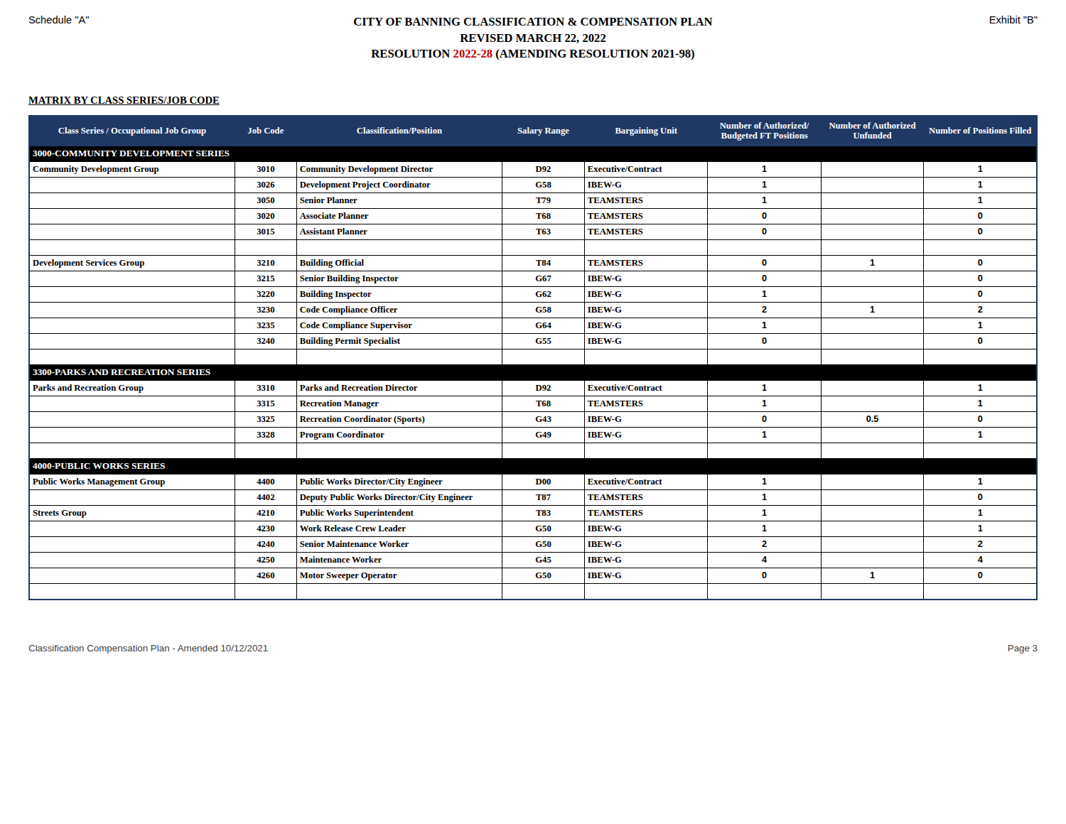Schedule "A"
Exhibit "B"
CITY OF BANNING CLASSIFICATION & COMPENSATION PLAN
REVISED MARCH 22, 2022
RESOLUTION 2022-28 (AMENDING RESOLUTION 2021-98)
MATRIX BY CLASS SERIES/JOB CODE
| Class Series / Occupational Job Group | Job Code | Classification/Position | Salary Range | Bargaining Unit | Number of Authorized/ Budgeted FT Positions | Number of Authorized Unfunded | Number of Positions Filled |
| --- | --- | --- | --- | --- | --- | --- | --- |
| 3000-COMMUNITY DEVELOPMENT SERIES |
| Community Development Group | 3010 | Community Development Director | D92 | Executive/Contract | 1 | | 1 |
| | 3026 | Development Project Coordinator | G58 | IBEW-G | 1 | | 1 |
| | 3050 | Senior Planner | T79 | TEAMSTERS | 1 | | 1 |
| | 3020 | Associate Planner | T68 | TEAMSTERS | 0 | | 0 |
| | 3015 | Assistant Planner | T63 | TEAMSTERS | 0 | | 0 |
| Development Services Group | 3210 | Building Official | T84 | TEAMSTERS | 0 | 1 | 0 |
| | 3215 | Senior Building Inspector | G67 | IBEW-G | 0 | | 0 |
| | 3220 | Building Inspector | G62 | IBEW-G | 1 | | 0 |
| | 3230 | Code Compliance Officer | G58 | IBEW-G | 2 | 1 | 2 |
| | 3235 | Code Compliance Supervisor | G64 | IBEW-G | 1 | | 1 |
| | 3240 | Building Permit Specialist | G55 | IBEW-G | 0 | | 0 |
| 3300-PARKS AND RECREATION SERIES |
| Parks and Recreation Group | 3310 | Parks and Recreation Director | D92 | Executive/Contract | 1 | | 1 |
| | 3315 | Recreation Manager | T68 | TEAMSTERS | 1 | | 1 |
| | 3325 | Recreation Coordinator (Sports) | G43 | IBEW-G | 0 | 0.5 | 0 |
| | 3328 | Program Coordinator | G49 | IBEW-G | 1 | | 1 |
| 4000-PUBLIC WORKS SERIES |
| Public Works Management Group | 4400 | Public Works Director/City Engineer | D00 | Executive/Contract | 1 | | 1 |
| | 4402 | Deputy Public Works Director/City Engineer | T87 | TEAMSTERS | 1 | | 0 |
| Streets Group | 4210 | Public Works Superintendent | T83 | TEAMSTERS | 1 | | 1 |
| | 4230 | Work Release Crew Leader | G50 | IBEW-G | 1 | | 1 |
| | 4240 | Senior Maintenance Worker | G50 | IBEW-G | 2 | | 2 |
| | 4250 | Maintenance Worker | G45 | IBEW-G | 4 | | 4 |
| | 4260 | Motor Sweeper Operator | G50 | IBEW-G | 0 | 1 | 0 |
Classification Compensation Plan - Amended 10/12/2021 Page 3